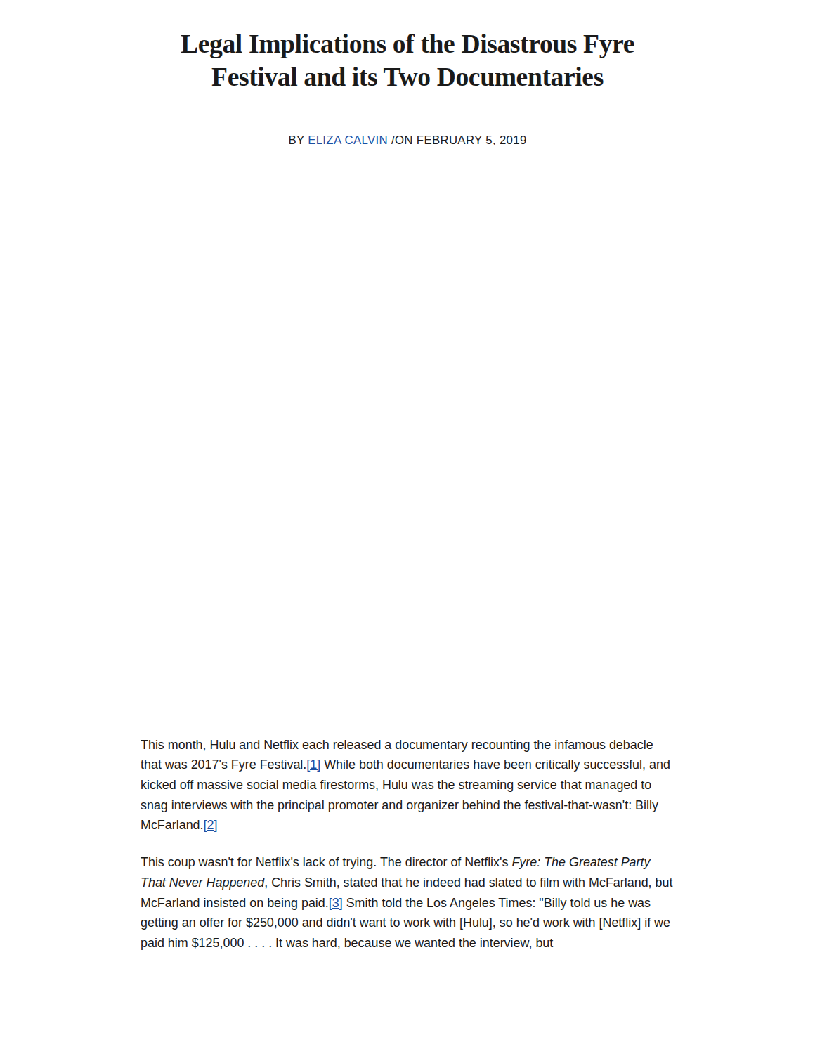Legal Implications of the Disastrous Fyre Festival and its Two Documentaries
BY ELIZA CALVIN /ON FEBRUARY 5, 2019
This month, Hulu and Netflix each released a documentary recounting the infamous debacle that was 2017's Fyre Festival.[1] While both documentaries have been critically successful, and kicked off massive social media firestorms, Hulu was the streaming service that managed to snag interviews with the principal promoter and organizer behind the festival-that-wasn't: Billy McFarland.[2]
This coup wasn't for Netflix's lack of trying. The director of Netflix's Fyre: The Greatest Party That Never Happened, Chris Smith, stated that he indeed had slated to film with McFarland, but McFarland insisted on being paid.[3] Smith told the Los Angeles Times: "Billy told us he was getting an offer for $250,000 and didn't want to work with [Hulu], so he'd work with [Netflix] if we paid him $125,000 . . . . It was hard, because we wanted the interview, but